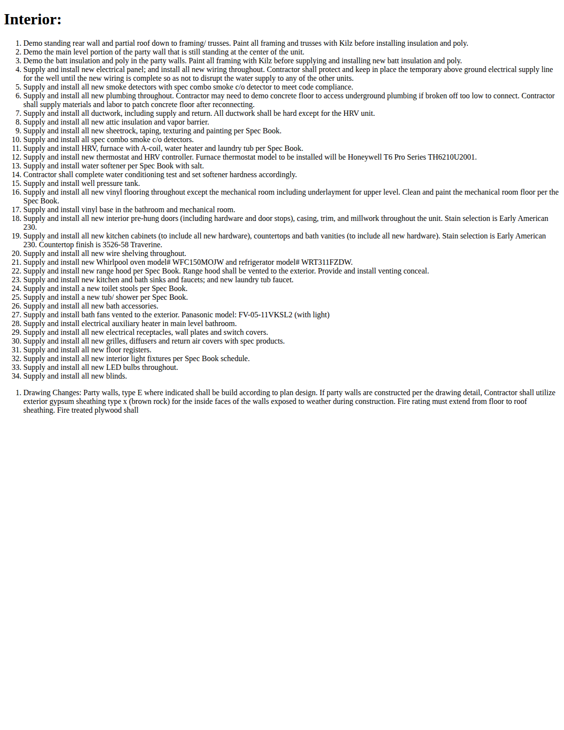Interior:
Demo standing rear wall and partial roof down to framing/ trusses. Paint all framing and trusses with Kilz before installing insulation and poly.
Demo the main level portion of the party wall that is still standing at the center of the unit.
Demo the batt insulation and poly in the party walls. Paint all framing with Kilz before supplying and installing new batt insulation and poly.
Supply and install new electrical panel; and install all new wiring throughout. Contractor shall protect and keep in place the temporary above ground electrical supply line for the well until the new wiring is complete so as not to disrupt the water supply to any of the other units.
Supply and install all new smoke detectors with spec combo smoke c/o detector to meet code compliance.
Supply and install all new plumbing throughout. Contractor may need to demo concrete floor to access underground plumbing if broken off too low to connect. Contractor shall supply materials and labor to patch concrete floor after reconnecting.
Supply and install all ductwork, including supply and return. All ductwork shall be hard except for the HRV unit.
Supply and install all new attic insulation and vapor barrier.
Supply and install all new sheetrock, taping, texturing and painting per Spec Book.
Supply and install all spec combo smoke c/o detectors.
Supply and install HRV, furnace with A-coil, water heater and laundry tub per Spec Book.
Supply and install new thermostat and HRV controller. Furnace thermostat model to be installed will be Honeywell T6 Pro Series TH6210U2001.
Supply and install water softener per Spec Book with salt.
Contractor shall complete water conditioning test and set softener hardness accordingly.
Supply and install well pressure tank.
Supply and install all new vinyl flooring throughout except the mechanical room including underlayment for upper level. Clean and paint the mechanical room floor per the Spec Book.
Supply and install vinyl base in the bathroom and mechanical room.
Supply and install all new interior pre-hung doors (including hardware and door stops), casing, trim, and millwork throughout the unit. Stain selection is Early American 230.
Supply and install all new kitchen cabinets (to include all new hardware), countertops and bath vanities (to include all new hardware). Stain selection is Early American 230. Countertop finish is 3526-58 Traverine.
Supply and install all new wire shelving throughout.
Supply and install new Whirlpool oven model# WFC150MOJW and refrigerator model# WRT311FZDW.
Supply and install new range hood per Spec Book. Range hood shall be vented to the exterior. Provide and install venting conceal.
Supply and install new kitchen and bath sinks and faucets; and new laundry tub faucet.
Supply and install a new toilet stools per Spec Book.
Supply and install a new tub/ shower per Spec Book.
Supply and install all new bath accessories.
Supply and install bath fans vented to the exterior. Panasonic model: FV-05-11VKSL2 (with light)
Supply and install electrical auxiliary heater in main level bathroom.
Supply and install all new electrical receptacles, wall plates and switch covers.
Supply and install all new grilles, diffusers and return air covers with spec products.
Supply and install all new floor registers.
Supply and install all new interior light fixtures per Spec Book schedule.
Supply and install all new LED bulbs throughout.
Supply and install all new blinds.
Drawing Changes: Party walls, type E where indicated shall be build according to plan design. If party walls are constructed per the drawing detail, Contractor shall utilize exterior gypsum sheathing type x (brown rock) for the inside faces of the walls exposed to weather during construction. Fire rating must extend from floor to roof sheathing. Fire treated plywood shall